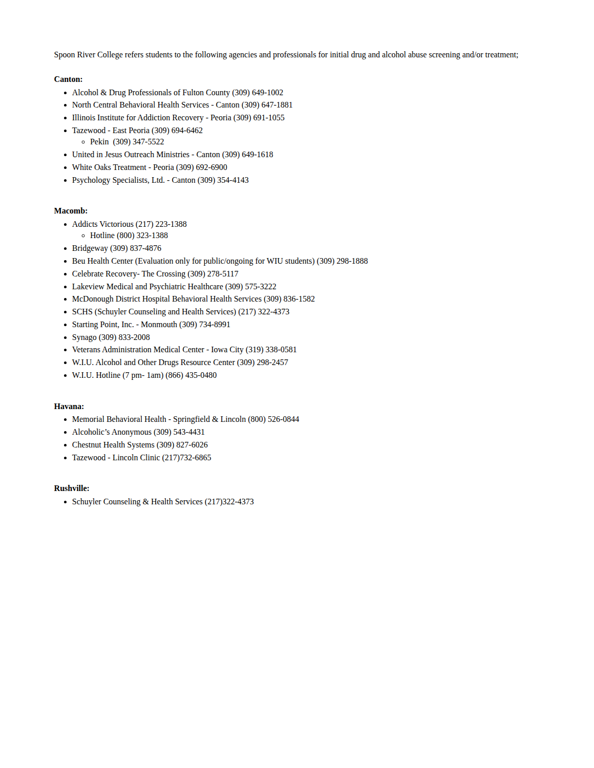Spoon River College refers students to the following agencies and professionals for initial drug and alcohol abuse screening and/or treatment;
Canton:
Alcohol & Drug Professionals of Fulton County (309) 649-1002
North Central Behavioral Health Services - Canton (309) 647-1881
Illinois Institute for Addiction Recovery - Peoria (309) 691-1055
Tazewood - East Peoria (309) 694-6462
Pekin (309) 347-5522
United in Jesus Outreach Ministries - Canton (309) 649-1618
White Oaks Treatment - Peoria (309) 692-6900
Psychology Specialists, Ltd. - Canton (309) 354-4143
Macomb:
Addicts Victorious (217) 223-1388
Hotline (800) 323-1388
Bridgeway (309) 837-4876
Beu Health Center (Evaluation only for public/ongoing for WIU students) (309) 298-1888
Celebrate Recovery- The Crossing (309) 278-5117
Lakeview Medical and Psychiatric Healthcare (309) 575-3222
McDonough District Hospital Behavioral Health Services (309) 836-1582
SCHS (Schuyler Counseling and Health Services) (217) 322-4373
Starting Point, Inc. - Monmouth (309) 734-8991
Synago (309) 833-2008
Veterans Administration Medical Center - Iowa City (319) 338-0581
W.I.U. Alcohol and Other Drugs Resource Center (309) 298-2457
W.I.U. Hotline (7 pm- 1am) (866) 435-0480
Havana:
Memorial Behavioral Health - Springfield & Lincoln (800) 526-0844
Alcoholic’s Anonymous (309) 543-4431
Chestnut Health Systems (309) 827-6026
Tazewood - Lincoln Clinic (217)732-6865
Rushville:
Schuyler Counseling & Health Services (217)322-4373